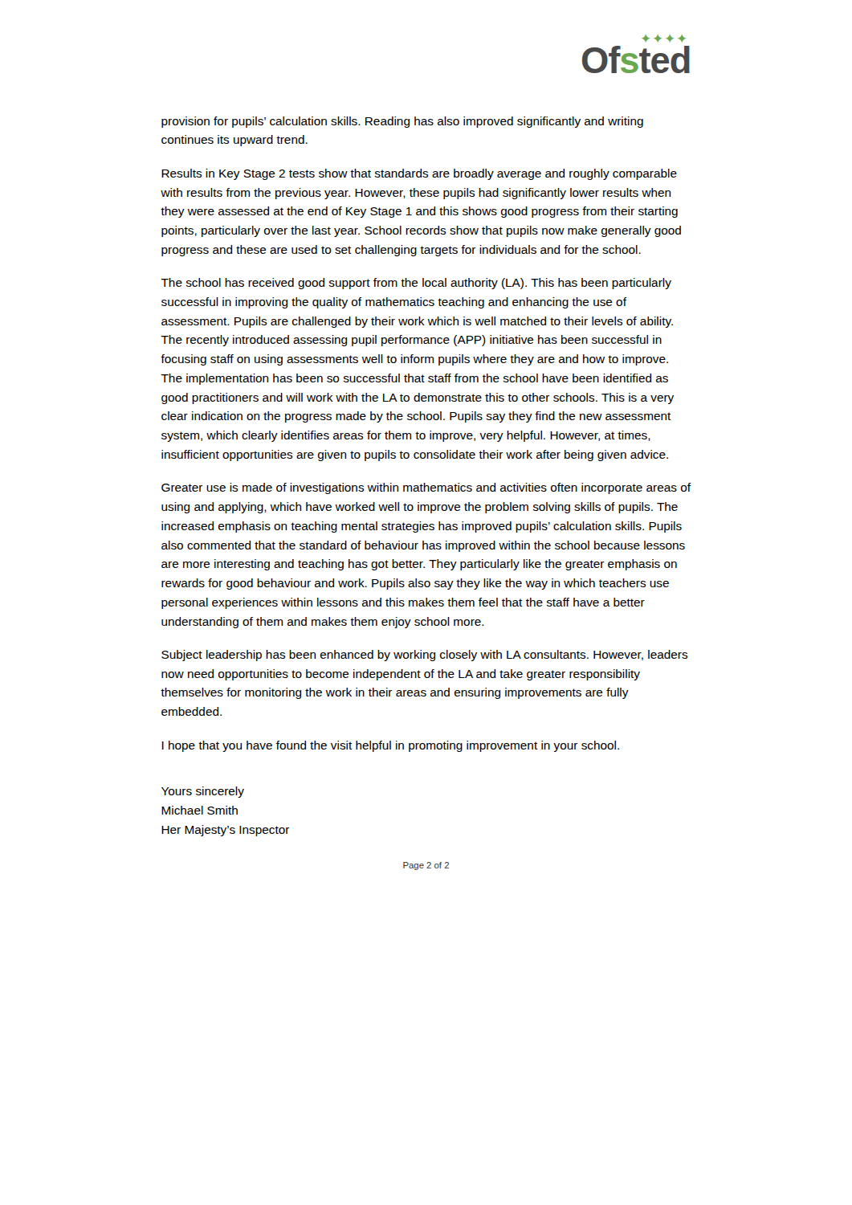✦✦✦✦ Ofsted
provision for pupils’ calculation skills. Reading has also improved significantly and writing continues its upward trend.
Results in Key Stage 2 tests show that standards are broadly average and roughly comparable with results from the previous year. However, these pupils had significantly lower results when they were assessed at the end of Key Stage 1 and this shows good progress from their starting points, particularly over the last year. School records show that pupils now make generally good progress and these are used to set challenging targets for individuals and for the school.
The school has received good support from the local authority (LA). This has been particularly successful in improving the quality of mathematics teaching and enhancing the use of assessment. Pupils are challenged by their work which is well matched to their levels of ability. The recently introduced assessing pupil performance (APP) initiative has been successful in focusing staff on using assessments well to inform pupils where they are and how to improve. The implementation has been so successful that staff from the school have been identified as good practitioners and will work with the LA to demonstrate this to other schools. This is a very clear indication on the progress made by the school. Pupils say they find the new assessment system, which clearly identifies areas for them to improve, very helpful. However, at times, insufficient opportunities are given to pupils to consolidate their work after being given advice.
Greater use is made of investigations within mathematics and activities often incorporate areas of using and applying, which have worked well to improve the problem solving skills of pupils. The increased emphasis on teaching mental strategies has improved pupils’ calculation skills. Pupils also commented that the standard of behaviour has improved within the school because lessons are more interesting and teaching has got better. They particularly like the greater emphasis on rewards for good behaviour and work. Pupils also say they like the way in which teachers use personal experiences within lessons and this makes them feel that the staff have a better understanding of them and makes them enjoy school more.
Subject leadership has been enhanced by working closely with LA consultants. However, leaders now need opportunities to become independent of the LA and take greater responsibility themselves for monitoring the work in their areas and ensuring improvements are fully embedded.
I hope that you have found the visit helpful in promoting improvement in your school.
Yours sincerely
Michael Smith
Her Majesty’s Inspector
Page 2 of 2